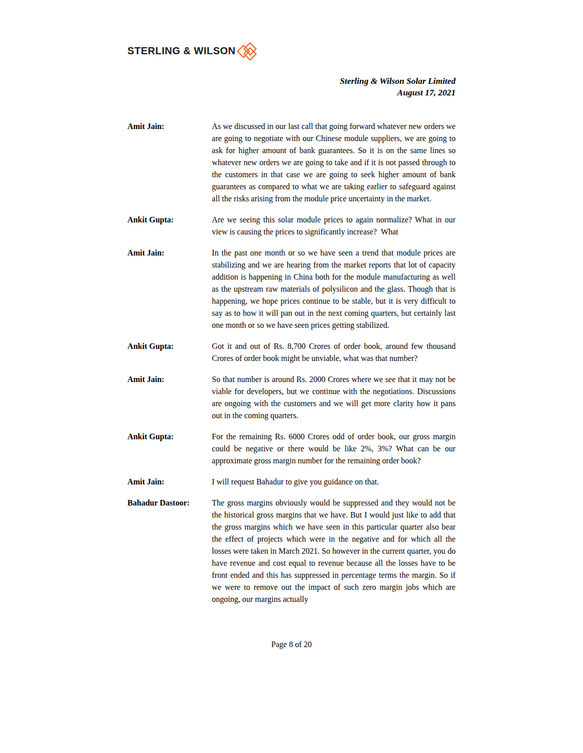STERLING & WILSON
Sterling & Wilson Solar Limited
August 17, 2021
| Amit Jain: | As we discussed in our last call that going forward whatever new orders we are going to negotiate with our Chinese module suppliers, we are going to ask for higher amount of bank guarantees. So it is on the same lines so whatever new orders we are going to take and if it is not passed through to the customers in that case we are going to seek higher amount of bank guarantees as compared to what we are taking earlier to safeguard against all the risks arising from the module price uncertainty in the market. |
| Ankit Gupta: | Are we seeing this solar module prices to again normalize? What in our view is causing the prices to significantly increase? What |
| Amit Jain: | In the past one month or so we have seen a trend that module prices are stabilizing and we are hearing from the market reports that lot of capacity addition is happening in China both for the module manufacturing as well as the upstream raw materials of polysilicon and the glass. Though that is happening, we hope prices continue to be stable, but it is very difficult to say as to how it will pan out in the next coming quarters, but certainly last one month or so we have seen prices getting stabilized. |
| Ankit Gupta: | Got it and out of Rs. 8,700 Crores of order book, around few thousand Crores of order book might be unviable, what was that number? |
| Amit Jain: | So that number is around Rs. 2000 Crores where we see that it may not be viable for developers, but we continue with the negotiations. Discussions are ongoing with the customers and we will get more clarity how it pans out in the coming quarters. |
| Ankit Gupta: | For the remaining Rs. 6000 Crores odd of order book, our gross margin could be negative or there would be like 2%, 3%? What can be our approximate gross margin number for the remaining order book? |
| Amit Jain: | I will request Bahadur to give you guidance on that. |
| Bahadur Dastoor: | The gross margins obviously would be suppressed and they would not be the historical gross margins that we have. But I would just like to add that the gross margins which we have seen in this particular quarter also bear the effect of projects which were in the negative and for which all the losses were taken in March 2021. So however in the current quarter, you do have revenue and cost equal to revenue because all the losses have to be front ended and this has suppressed in percentage terms the margin. So if we were to remove out the impact of such zero margin jobs which are ongoing, our margins actually |
Page 8 of 20